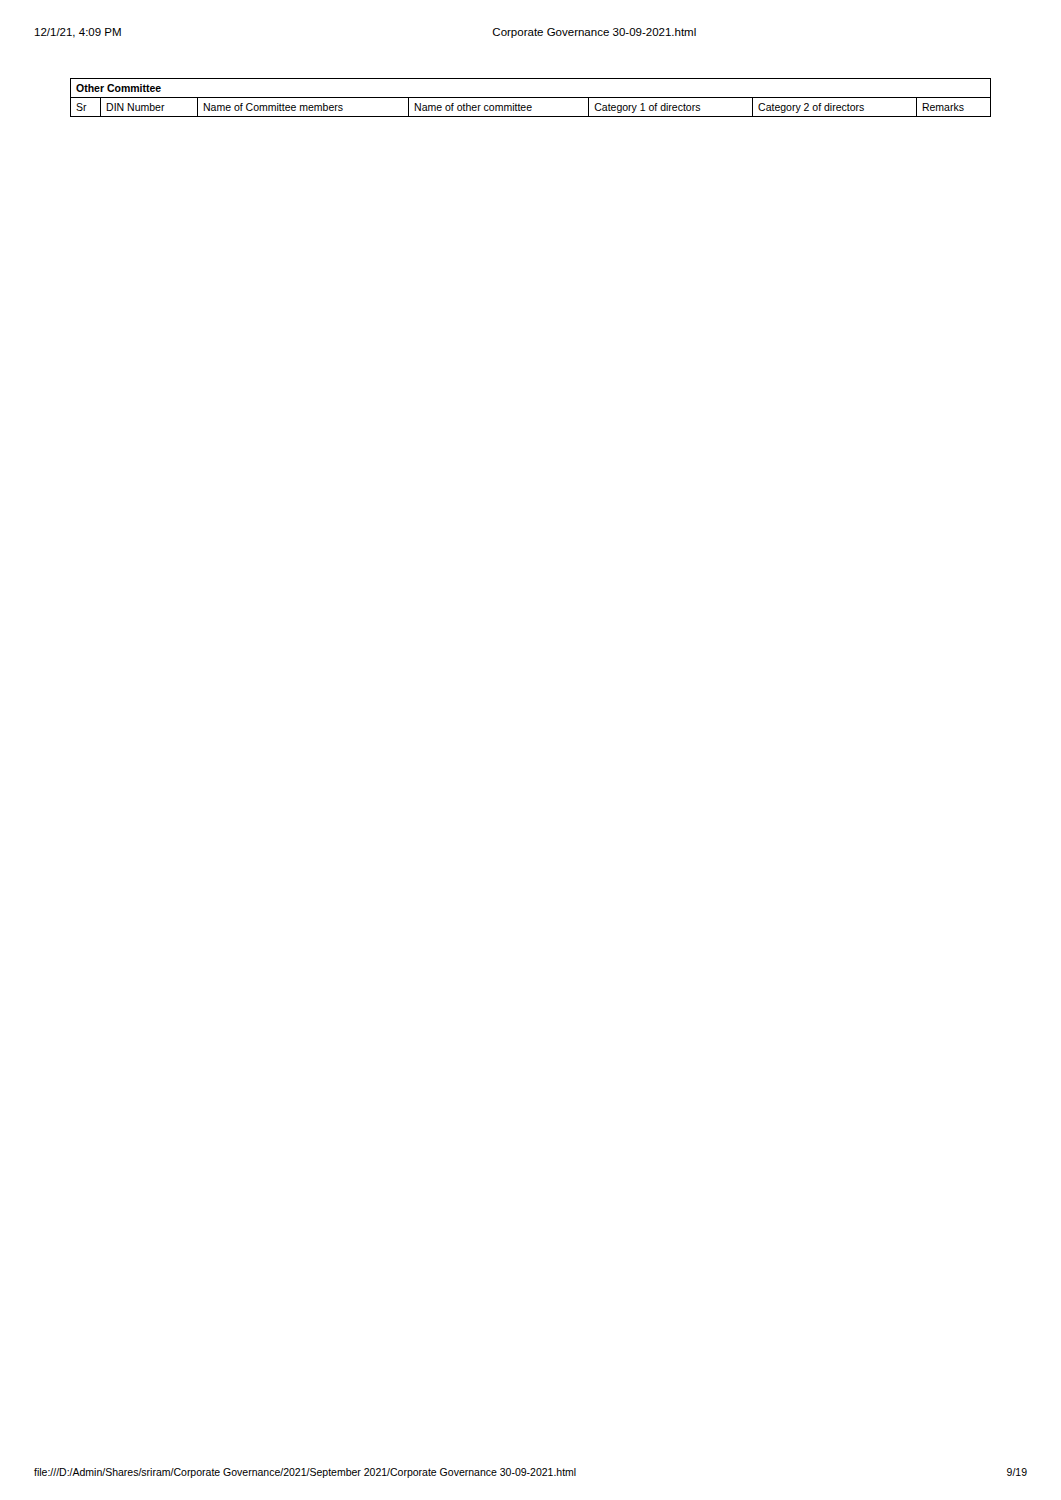12/1/21, 4:09 PM
Corporate Governance 30-09-2021.html
| Other Committee |
| Sr | DIN Number | Name of Committee members | Name of other committee | Category 1 of directors | Category 2 of directors | Remarks |
file:///D:/Admin/Shares/sriram/Corporate Governance/2021/September 2021/Corporate Governance 30-09-2021.html
9/19